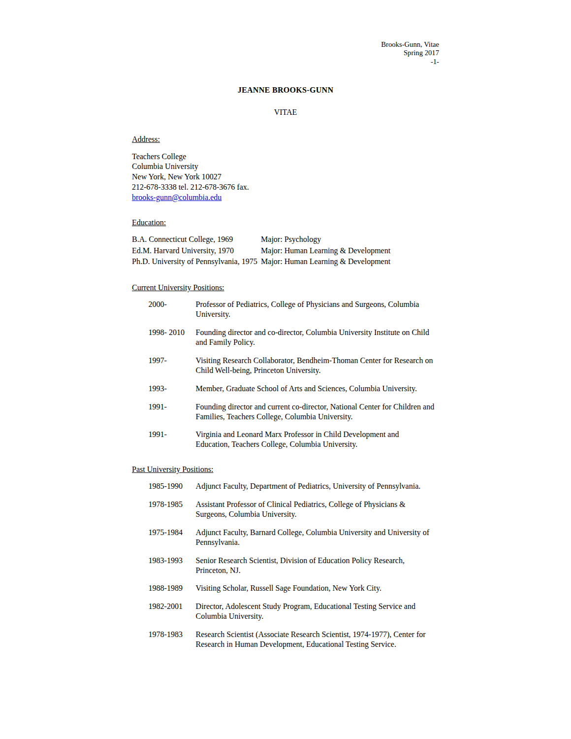Brooks-Gunn, Vitae
Spring 2017
-1-
JEANNE BROOKS-GUNN
VITAE
Address:
Teachers College
Columbia University
New York, New York 10027
212-678-3338 tel. 212-678-3676 fax.
brooks-gunn@columbia.edu
Education:
| B.A. Connecticut College, 1969 | Major: Psychology |
| Ed.M. Harvard University, 1970 | Major: Human Learning & Development |
| Ph.D. University of Pennsylvania, 1975 | Major: Human Learning & Development |
Current University Positions:
| 2000- | Professor of Pediatrics, College of Physicians and Surgeons, Columbia University. |
| 1998- 2010 | Founding director and co-director, Columbia University Institute on Child and Family Policy. |
| 1997- | Visiting Research Collaborator, Bendheim-Thoman Center for Research on Child Well-being, Princeton University. |
| 1993- | Member, Graduate School of Arts and Sciences, Columbia University. |
| 1991- | Founding director and current co-director, National Center for Children and Families, Teachers College, Columbia University. |
| 1991- | Virginia and Leonard Marx Professor in Child Development and Education, Teachers College, Columbia University. |
Past University Positions:
| 1985-1990 | Adjunct Faculty, Department of Pediatrics, University of Pennsylvania. |
| 1978-1985 | Assistant Professor of Clinical Pediatrics, College of Physicians & Surgeons, Columbia University. |
| 1975-1984 | Adjunct Faculty, Barnard College, Columbia University and University of Pennsylvania. |
| 1983-1993 | Senior Research Scientist, Division of Education Policy Research, Princeton, NJ. |
| 1988-1989 | Visiting Scholar, Russell Sage Foundation, New York City. |
| 1982-2001 | Director, Adolescent Study Program, Educational Testing Service and Columbia University. |
| 1978-1983 | Research Scientist (Associate Research Scientist, 1974-1977), Center for Research in Human Development, Educational Testing Service. |